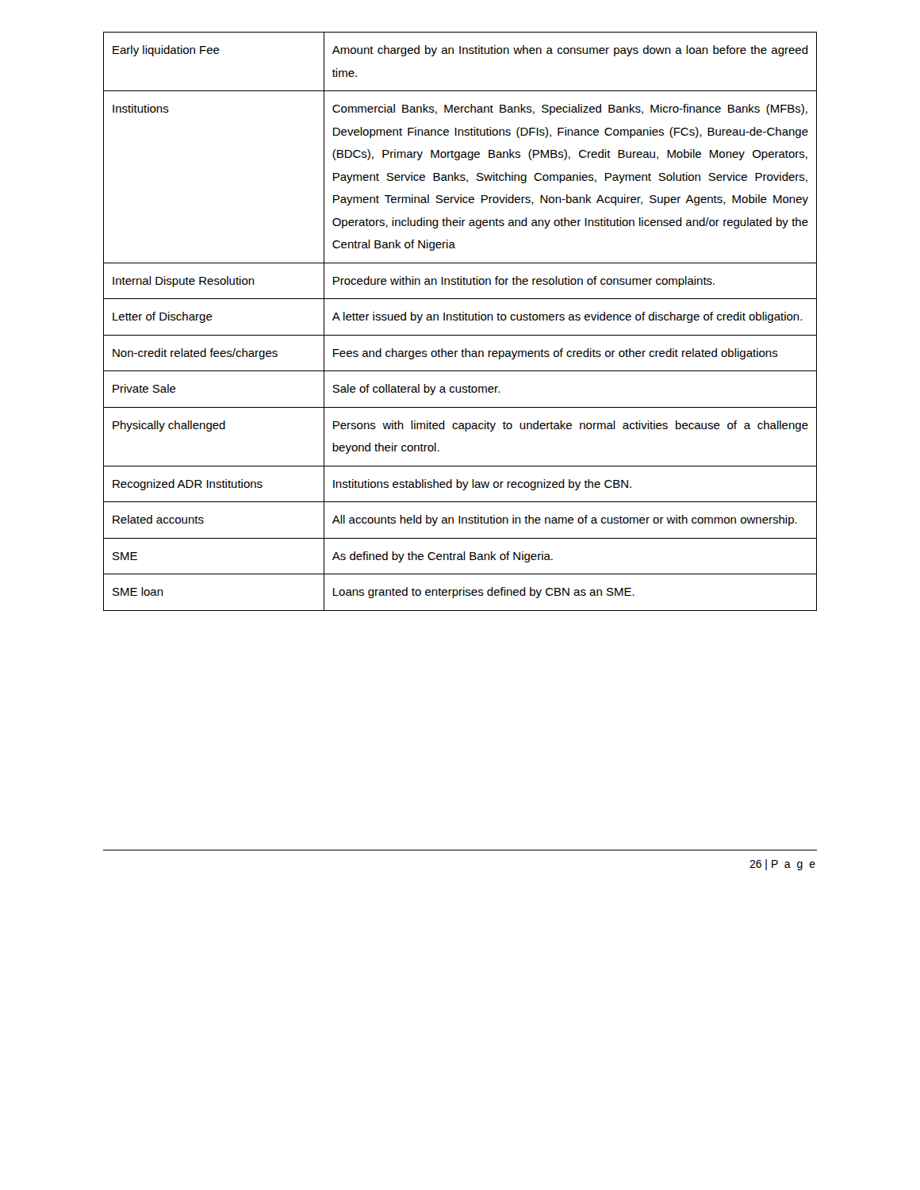| Early liquidation Fee | Amount charged by an Institution when a consumer pays down a loan before the agreed time. |
| Institutions | Commercial Banks, Merchant Banks, Specialized Banks, Micro-finance Banks (MFBs), Development Finance Institutions (DFIs), Finance Companies (FCs), Bureau-de-Change (BDCs), Primary Mortgage Banks (PMBs), Credit Bureau, Mobile Money Operators, Payment Service Banks, Switching Companies, Payment Solution Service Providers, Payment Terminal Service Providers, Non-bank Acquirer, Super Agents, Mobile Money Operators, including their agents and any other Institution licensed and/or regulated by the Central Bank of Nigeria |
| Internal Dispute Resolution | Procedure within an Institution for the resolution of consumer complaints. |
| Letter of Discharge | A letter issued by an Institution to customers as evidence of discharge of credit obligation. |
| Non-credit related fees/charges | Fees and charges other than repayments of credits or other credit related obligations |
| Private Sale | Sale of collateral by a customer. |
| Physically challenged | Persons with limited capacity to undertake normal activities because of a challenge beyond their control. |
| Recognized ADR Institutions | Institutions established by law or recognized by the CBN. |
| Related accounts | All accounts held by an Institution in the name of a customer or with common ownership. |
| SME | As defined by the Central Bank of Nigeria. |
| SME loan | Loans granted to enterprises defined by CBN as an SME. |
26 | P a g e